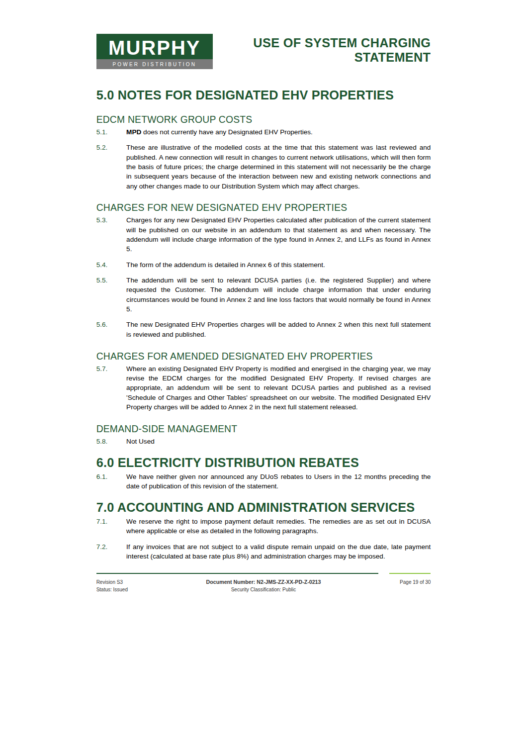MURPHY
POWER DISTRIBUTION
USE OF SYSTEM CHARGING
STATEMENT
5.0 NOTES FOR DESIGNATED EHV PROPERTIES
EDCM NETWORK GROUP COSTS
5.1.
MPD does not currently have any Designated EHV Properties.
5.2.
These are illustrative of the modelled costs at the time that this statement was last reviewed and published. A new connection will result in changes to current network utilisations, which will then form the basis of future prices; the charge determined in this statement will not necessarily be the charge in subsequent years because of the interaction between new and existing network connections and any other changes made to our Distribution System which may affect charges.
CHARGES FOR NEW DESIGNATED EHV PROPERTIES
5.3.
Charges for any new Designated EHV Properties calculated after publication of the current statement will be published on our website in an addendum to that statement as and when necessary. The addendum will include charge information of the type found in Annex 2, and LLFs as found in Annex 5.
5.4.
The form of the addendum is detailed in Annex 6 of this statement.
5.5.
The addendum will be sent to relevant DCUSA parties (i.e. the registered Supplier) and where requested the Customer. The addendum will include charge information that under enduring circumstances would be found in Annex 2 and line loss factors that would normally be found in Annex 5.
5.6.
The new Designated EHV Properties charges will be added to Annex 2 when this next full statement is reviewed and published.
CHARGES FOR AMENDED DESIGNATED EHV PROPERTIES
5.7.
Where an existing Designated EHV Property is modified and energised in the charging year, we may revise the EDCM charges for the modified Designated EHV Property. If revised charges are appropriate, an addendum will be sent to relevant DCUSA parties and published as a revised 'Schedule of Charges and Other Tables' spreadsheet on our website. The modified Designated EHV Property charges will be added to Annex 2 in the next full statement released.
DEMAND-SIDE MANAGEMENT
5.8.
Not Used
6.0 ELECTRICITY DISTRIBUTION REBATES
6.1.
We have neither given nor announced any DUoS rebates to Users in the 12 months preceding the date of publication of this revision of the statement.
7.0 ACCOUNTING AND ADMINISTRATION SERVICES
7.1.
We reserve the right to impose payment default remedies. The remedies are as set out in DCUSA where applicable or else as detailed in the following paragraphs.
7.2.
If any invoices that are not subject to a valid dispute remain unpaid on the due date, late payment interest (calculated at base rate plus 8%) and administration charges may be imposed.
Revision S3
Document Number: N2-JMS-ZZ-XX-PD-Z-0213
Page 19 of 30
Status: Issued
Security Classification: Public